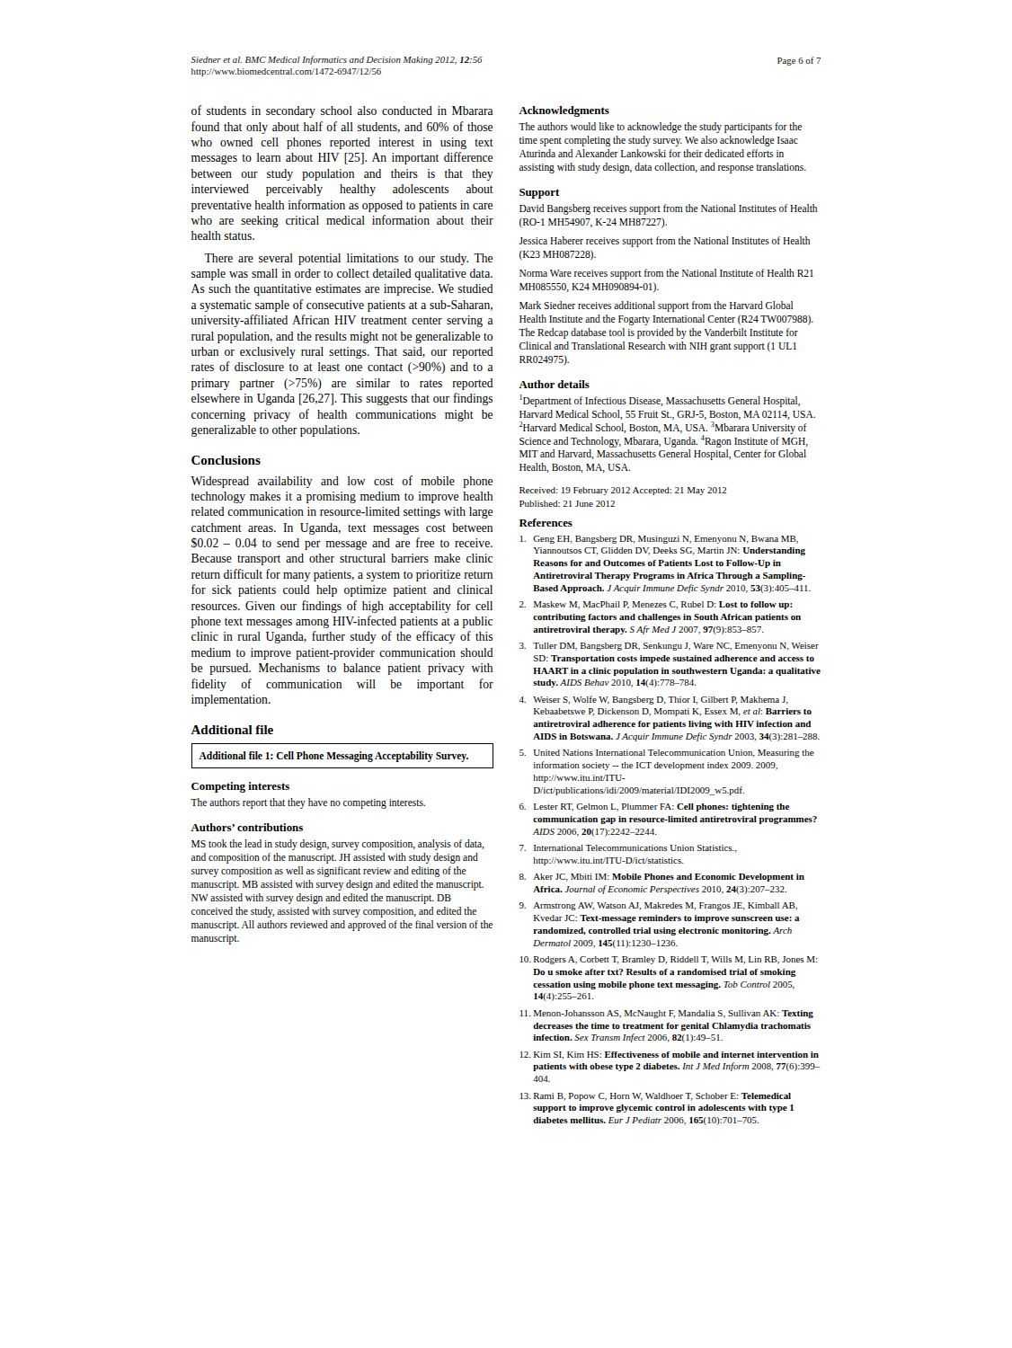Siedner et al. BMC Medical Informatics and Decision Making 2012, 12:56
http://www.biomedcentral.com/1472-6947/12/56
Page 6 of 7
of students in secondary school also conducted in Mbarara found that only about half of all students, and 60% of those who owned cell phones reported interest in using text messages to learn about HIV [25]. An important difference between our study population and theirs is that they interviewed perceivably healthy adolescents about preventative health information as opposed to patients in care who are seeking critical medical information about their health status.
There are several potential limitations to our study. The sample was small in order to collect detailed qualitative data. As such the quantitative estimates are imprecise. We studied a systematic sample of consecutive patients at a sub-Saharan, university-affiliated African HIV treatment center serving a rural population, and the results might not be generalizable to urban or exclusively rural settings. That said, our reported rates of disclosure to at least one contact (>90%) and to a primary partner (>75%) are similar to rates reported elsewhere in Uganda [26,27]. This suggests that our findings concerning privacy of health communications might be generalizable to other populations.
Conclusions
Widespread availability and low cost of mobile phone technology makes it a promising medium to improve health related communication in resource-limited settings with large catchment areas. In Uganda, text messages cost between $0.02 – 0.04 to send per message and are free to receive. Because transport and other structural barriers make clinic return difficult for many patients, a system to prioritize return for sick patients could help optimize patient and clinical resources. Given our findings of high acceptability for cell phone text messages among HIV-infected patients at a public clinic in rural Uganda, further study of the efficacy of this medium to improve patient-provider communication should be pursued. Mechanisms to balance patient privacy with fidelity of communication will be important for implementation.
Additional file
Additional file 1: Cell Phone Messaging Acceptability Survey.
Competing interests
The authors report that they have no competing interests.
Authors’ contributions
MS took the lead in study design, survey composition, analysis of data, and composition of the manuscript. JH assisted with study design and survey composition as well as significant review and editing of the manuscript. MB assisted with survey design and edited the manuscript. NW assisted with survey design and edited the manuscript. DB conceived the study, assisted with survey composition, and edited the manuscript. All authors reviewed and approved of the final version of the manuscript.
Acknowledgments
The authors would like to acknowledge the study participants for the time spent completing the study survey. We also acknowledge Isaac Aturinda and Alexander Lankowski for their dedicated efforts in assisting with study design, data collection, and response translations.
Support
David Bangsberg receives support from the National Institutes of Health (RO-1 MH54907, K-24 MH87227).
Jessica Haberer receives support from the National Institutes of Health (K23 MH087228).
Norma Ware receives support from the National Institute of Health R21 MH085550, K24 MH090894-01).
Mark Siedner receives additional support from the Harvard Global Health Institute and the Fogarty International Center (R24 TW007988). The Redcap database tool is provided by the Vanderbilt Institute for Clinical and Translational Research with NIH grant support (1 UL1 RR024975).
Author details
1Department of Infectious Disease, Massachusetts General Hospital, Harvard Medical School, 55 Fruit St., GRJ-5, Boston, MA 02114, USA. 2Harvard Medical School, Boston, MA, USA. 3Mbarara University of Science and Technology, Mbarara, Uganda. 4Ragon Institute of MGH, MIT and Harvard, Massachusetts General Hospital, Center for Global Health, Boston, MA, USA.
Received: 19 February 2012 Accepted: 21 May 2012
Published: 21 June 2012
References
Geng EH, Bangsberg DR, Musinguzi N, Emenyonu N, Bwana MB, Yiannoutsos CT, Glidden DV, Deeks SG, Martin JN: Understanding Reasons for and Outcomes of Patients Lost to Follow-Up in Antiretroviral Therapy Programs in Africa Through a Sampling-Based Approach. J Acquir Immune Defic Syndr 2010, 53(3):405–411.
Maskew M, MacPhail P, Menezes C, Rubel D: Lost to follow up: contributing factors and challenges in South African patients on antiretroviral therapy. S Afr Med J 2007, 97(9):853–857.
Tuller DM, Bangsberg DR, Senkungu J, Ware NC, Emenyonu N, Weiser SD: Transportation costs impede sustained adherence and access to HAART in a clinic population in southwestern Uganda: a qualitative study. AIDS Behav 2010, 14(4):778–784.
Weiser S, Wolfe W, Bangsberg D, Thior I, Gilbert P, Makhema J, Kebaabetswe P, Dickenson D, Mompati K, Essex M, et al: Barriers to antiretroviral adherence for patients living with HIV infection and AIDS in Botswana. J Acquir Immune Defic Syndr 2003, 34(3):281–288.
United Nations International Telecommunication Union, Measuring the information society -- the ICT development index 2009. 2009, http://www.itu.int/ITU-D/ict/publications/idi/2009/material/IDI2009_w5.pdf.
Lester RT, Gelmon L, Plummer FA: Cell phones: tightening the communication gap in resource-limited antiretroviral programmes? AIDS 2006, 20(17):2242–2244.
International Telecommunications Union Statistics., http://www.itu.int/ITU-D/ict/statistics.
Aker JC, Mbiti IM: Mobile Phones and Economic Development in Africa. Journal of Economic Perspectives 2010, 24(3):207–232.
Armstrong AW, Watson AJ, Makredes M, Frangos JE, Kimball AB, Kvedar JC: Text-message reminders to improve sunscreen use: a randomized, controlled trial using electronic monitoring. Arch Dermatol 2009, 145(11):1230–1236.
Rodgers A, Corbett T, Bramley D, Riddell T, Wills M, Lin RB, Jones M: Do u smoke after txt? Results of a randomised trial of smoking cessation using mobile phone text messaging. Tob Control 2005, 14(4):255–261.
Menon-Johansson AS, McNaught F, Mandalia S, Sullivan AK: Texting decreases the time to treatment for genital Chlamydia trachomatis infection. Sex Transm Infect 2006, 82(1):49–51.
Kim SI, Kim HS: Effectiveness of mobile and internet intervention in patients with obese type 2 diabetes. Int J Med Inform 2008, 77(6):399–404.
Rami B, Popow C, Horn W, Waldhoer T, Schober E: Telemedical support to improve glycemic control in adolescents with type 1 diabetes mellitus. Eur J Pediatr 2006, 165(10):701–705.